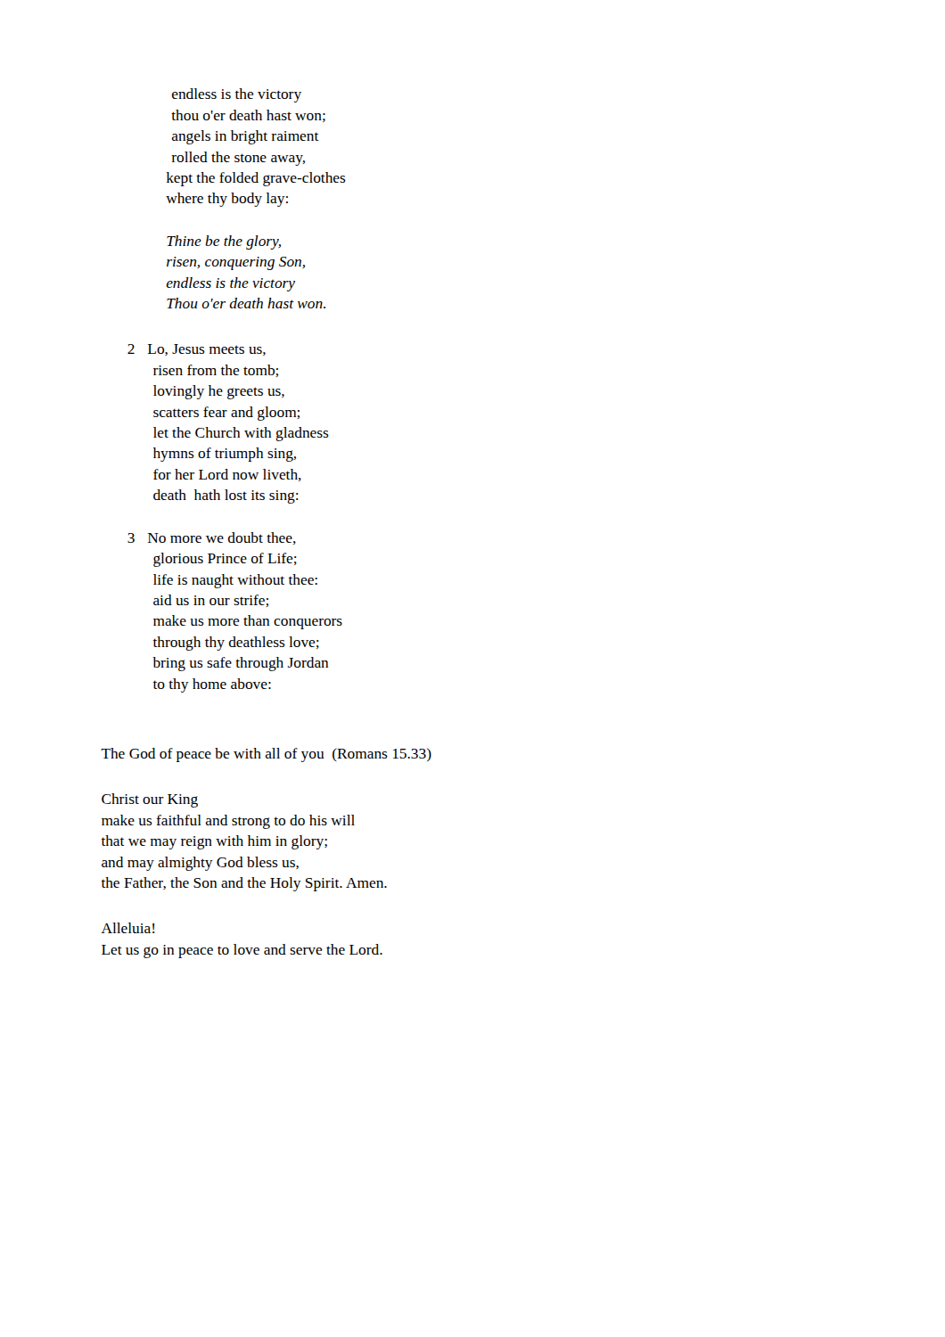endless is the victory thou o'er death hast won; angels in bright raiment rolled the stone away, kept the folded grave-clothes where thy body lay:
Thine be the glory, risen, conquering Son, endless is the victory Thou o'er death hast won.
2
Lo, Jesus meets us, risen from the tomb; lovingly he greets us, scatters fear and gloom; let the Church with gladness hymns of triumph sing, for her Lord now liveth, death hath lost its sing:
3
No more we doubt thee, glorious Prince of Life; life is naught without thee: aid us in our strife; make us more than conquerors through thy deathless love; bring us safe through Jordan to thy home above:
The God of peace be with all of you (Romans 15.33)
Christ our King make us faithful and strong to do his will that we may reign with him in glory; and may almighty God bless us, the Father, the Son and the Holy Spirit. Amen.
Alleluia! Let us go in peace to love and serve the Lord.